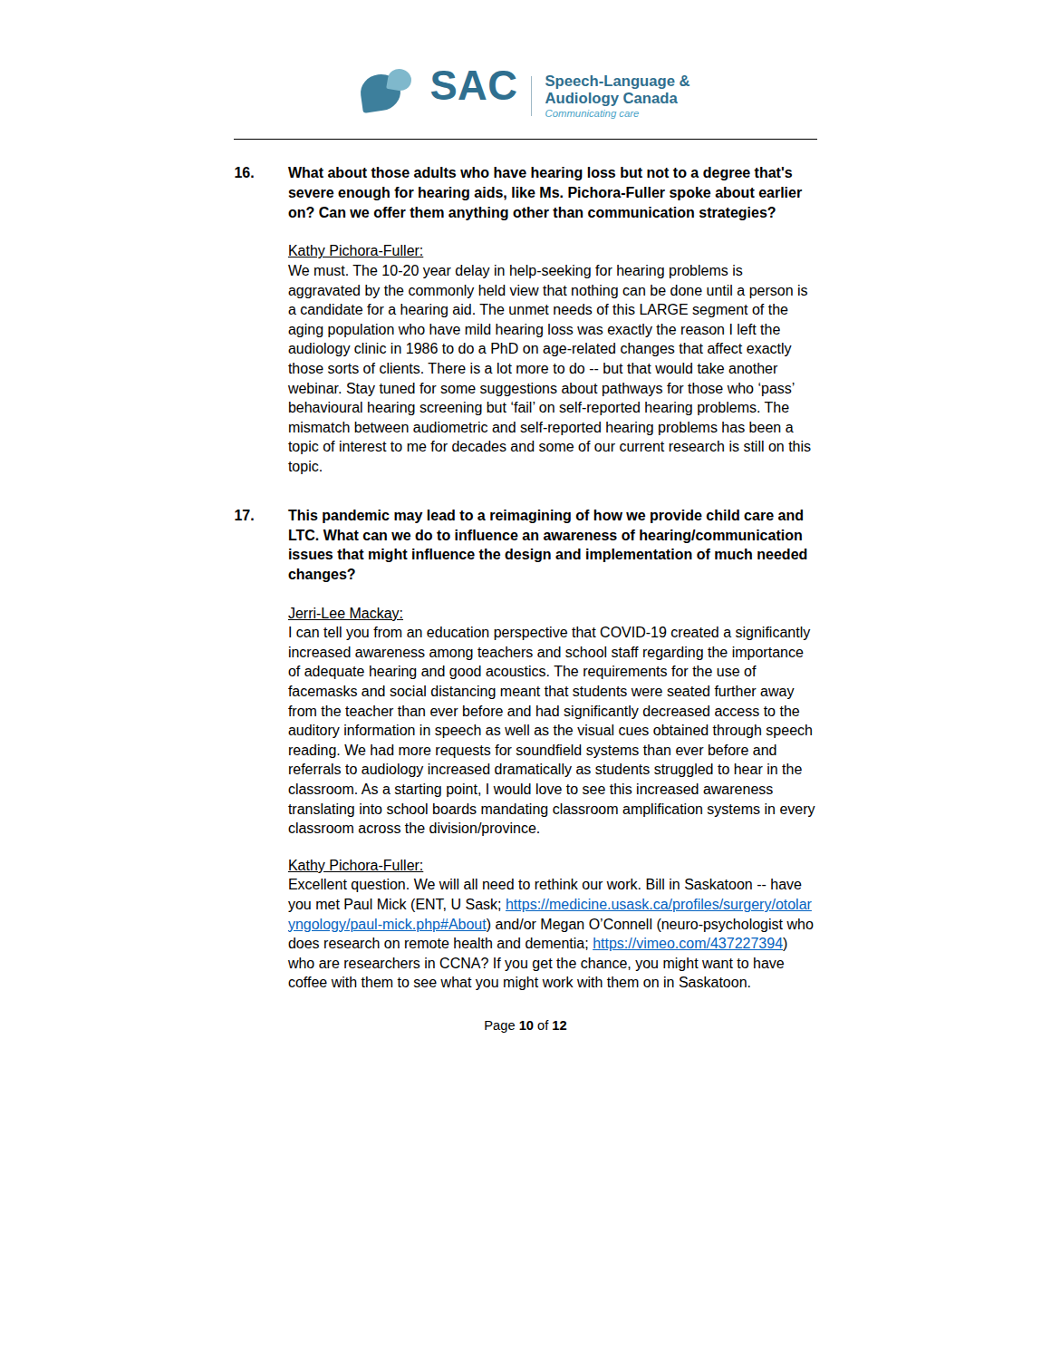SAC Speech-Language &
Audiology Canada
Communicating care
16.
What about those adults who have hearing loss but not to a degree that's severe enough for hearing aids, like Ms. Pichora-Fuller spoke about earlier on? Can we offer them anything other than communication strategies?
Kathy Pichora-Fuller:
We must. The 10-20 year delay in help-seeking for hearing problems is aggravated by the commonly held view that nothing can be done until a person is a candidate for a hearing aid. The unmet needs of this LARGE segment of the aging population who have mild hearing loss was exactly the reason I left the audiology clinic in 1986 to do a PhD on age-related changes that affect exactly those sorts of clients. There is a lot more to do -- but that would take another webinar. Stay tuned for some suggestions about pathways for those who ‘pass’ behavioural hearing screening but ‘fail’ on self-reported hearing problems. The mismatch between audiometric and self-reported hearing problems has been a topic of interest to me for decades and some of our current research is still on this topic.
17.
This pandemic may lead to a reimagining of how we provide child care and LTC. What can we do to influence an awareness of hearing/communication issues that might influence the design and implementation of much needed changes?
Jerri-Lee Mackay:
I can tell you from an education perspective that COVID-19 created a significantly increased awareness among teachers and school staff regarding the importance of adequate hearing and good acoustics. The requirements for the use of facemasks and social distancing meant that students were seated further away from the teacher than ever before and had significantly decreased access to the auditory information in speech as well as the visual cues obtained through speech reading. We had more requests for soundfield systems than ever before and referrals to audiology increased dramatically as students struggled to hear in the classroom. As a starting point, I would love to see this increased awareness translating into school boards mandating classroom amplification systems in every classroom across the division/province.
Kathy Pichora-Fuller:
Excellent question. We will all need to rethink our work. Bill in Saskatoon -- have you met Paul Mick (ENT, U Sask; https://medicine.usask.ca/profiles/surgery/otolaryngology/paul-mick.php#About) and/or Megan O’Connell (neuro-psychologist who does research on remote health and dementia; https://vimeo.com/437227394) who are researchers in CCNA? If you get the chance, you might want to have coffee with them to see what you might work with them on in Saskatoon.
Page 10 of 12